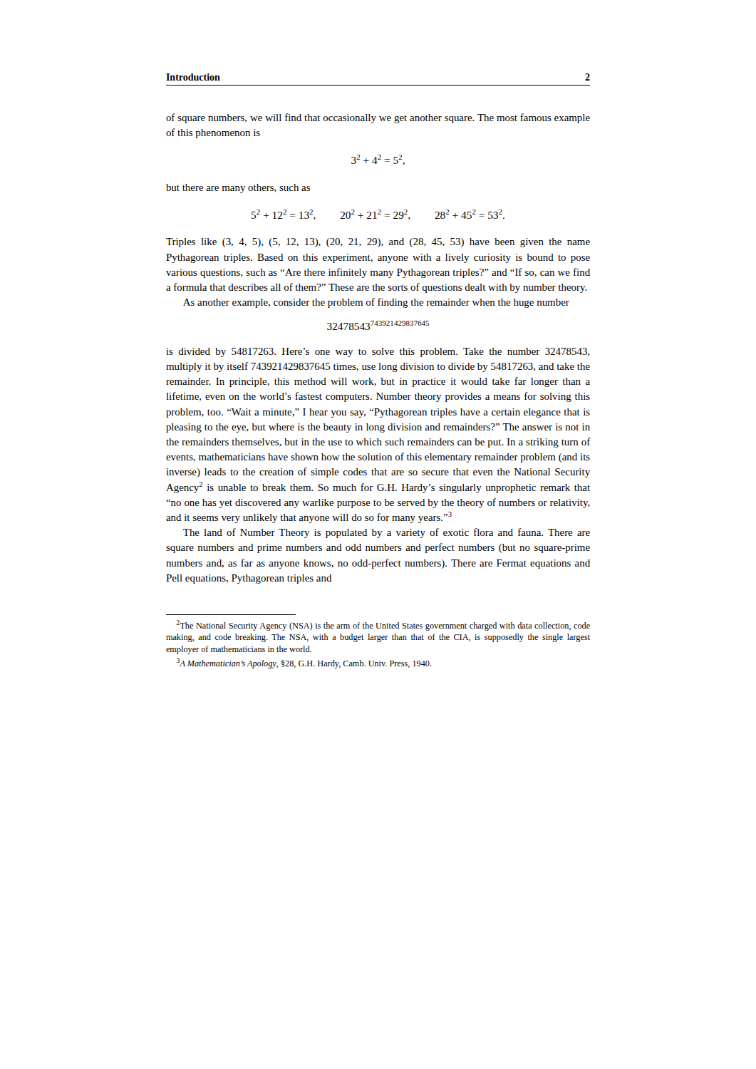Introduction 2
of square numbers, we will find that occasionally we get another square. The most famous example of this phenomenon is
32 + 42 = 52,
but there are many others, such as
52 + 122 = 132, 202 + 212 = 292, 282 + 452 = 532.
Triples like (3, 4, 5), (5, 12, 13), (20, 21, 29), and (28, 45, 53) have been given the name Pythagorean triples. Based on this experiment, anyone with a lively curiosity is bound to pose various questions, such as “Are there infinitely many Pythagorean triples?” and “If so, can we find a formula that describes all of them?” These are the sorts of questions dealt with by number theory.
As another example, consider the problem of finding the remainder when the huge number
32478543743921429837645
is divided by 54817263. Here’s one way to solve this problem. Take the number 32478543, multiply it by itself 743921429837645 times, use long division to divide by 54817263, and take the remainder. In principle, this method will work, but in practice it would take far longer than a lifetime, even on the world’s fastest computers. Number theory provides a means for solving this problem, too. “Wait a minute,” I hear you say, “Pythagorean triples have a certain elegance that is pleasing to the eye, but where is the beauty in long division and remainders?” The answer is not in the remainders themselves, but in the use to which such remainders can be put. In a striking turn of events, mathematicians have shown how the solution of this elementary remainder problem (and its inverse) leads to the creation of simple codes that are so secure that even the National Security Agency2 is unable to break them. So much for G.H. Hardy’s singularly unprophetic remark that “no one has yet discovered any warlike purpose to be served by the theory of numbers or relativity, and it seems very unlikely that anyone will do so for many years.”3
The land of Number Theory is populated by a variety of exotic flora and fauna. There are square numbers and prime numbers and odd numbers and perfect numbers (but no square-prime numbers and, as far as anyone knows, no odd-perfect numbers). There are Fermat equations and Pell equations, Pythagorean triples and
2 The National Security Agency (NSA) is the arm of the United States government charged with data collection, code making, and code breaking. The NSA, with a budget larger than that of the CIA, is supposedly the single largest employer of mathematicians in the world.
3 A Mathematician’s Apology, §28, G.H. Hardy, Camb. Univ. Press, 1940.